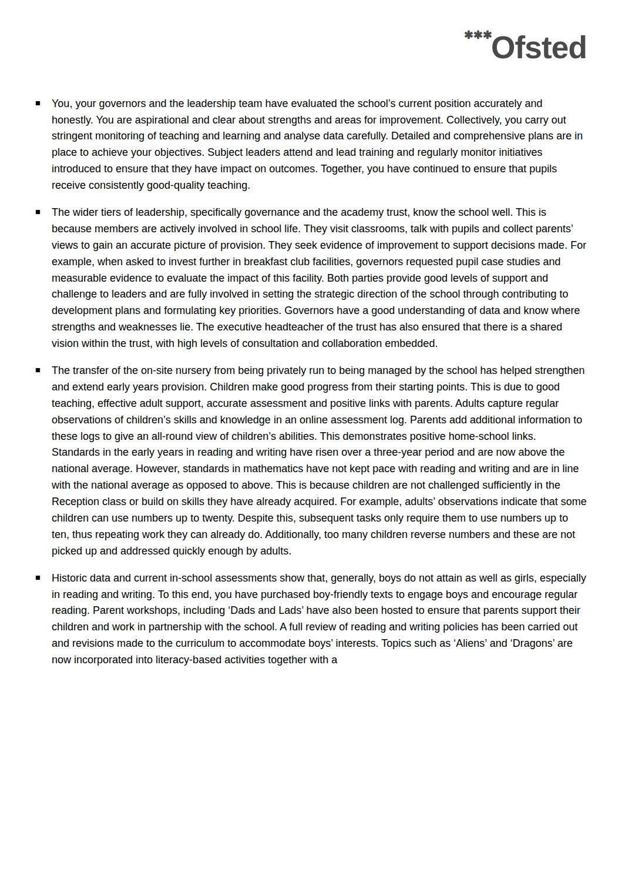✱✱✱Ofsted
You, your governors and the leadership team have evaluated the school’s current position accurately and honestly. You are aspirational and clear about strengths and areas for improvement. Collectively, you carry out stringent monitoring of teaching and learning and analyse data carefully. Detailed and comprehensive plans are in place to achieve your objectives. Subject leaders attend and lead training and regularly monitor initiatives introduced to ensure that they have impact on outcomes. Together, you have continued to ensure that pupils receive consistently good-quality teaching.
The wider tiers of leadership, specifically governance and the academy trust, know the school well. This is because members are actively involved in school life. They visit classrooms, talk with pupils and collect parents’ views to gain an accurate picture of provision. They seek evidence of improvement to support decisions made. For example, when asked to invest further in breakfast club facilities, governors requested pupil case studies and measurable evidence to evaluate the impact of this facility. Both parties provide good levels of support and challenge to leaders and are fully involved in setting the strategic direction of the school through contributing to development plans and formulating key priorities. Governors have a good understanding of data and know where strengths and weaknesses lie. The executive headteacher of the trust has also ensured that there is a shared vision within the trust, with high levels of consultation and collaboration embedded.
The transfer of the on-site nursery from being privately run to being managed by the school has helped strengthen and extend early years provision. Children make good progress from their starting points. This is due to good teaching, effective adult support, accurate assessment and positive links with parents. Adults capture regular observations of children’s skills and knowledge in an online assessment log. Parents add additional information to these logs to give an all-round view of children’s abilities. This demonstrates positive home-school links. Standards in the early years in reading and writing have risen over a three-year period and are now above the national average. However, standards in mathematics have not kept pace with reading and writing and are in line with the national average as opposed to above. This is because children are not challenged sufficiently in the Reception class or build on skills they have already acquired. For example, adults’ observations indicate that some children can use numbers up to twenty. Despite this, subsequent tasks only require them to use numbers up to ten, thus repeating work they can already do. Additionally, too many children reverse numbers and these are not picked up and addressed quickly enough by adults.
Historic data and current in-school assessments show that, generally, boys do not attain as well as girls, especially in reading and writing. To this end, you have purchased boy-friendly texts to engage boys and encourage regular reading. Parent workshops, including ‘Dads and Lads’ have also been hosted to ensure that parents support their children and work in partnership with the school. A full review of reading and writing policies has been carried out and revisions made to the curriculum to accommodate boys’ interests. Topics such as ‘Aliens’ and ‘Dragons’ are now incorporated into literacy-based activities together with a